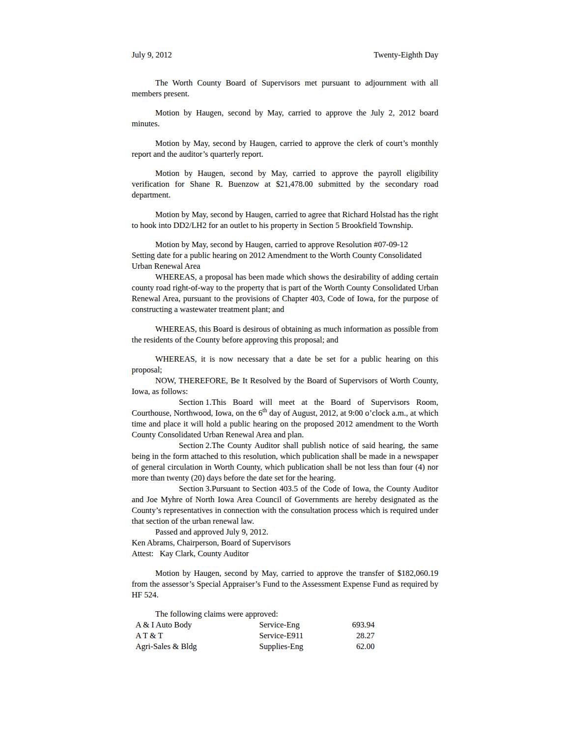July 9, 2012
Twenty-Eighth Day
The Worth County Board of Supervisors met pursuant to adjournment with all members present.
Motion by Haugen, second by May, carried to approve the July 2, 2012 board minutes.
Motion by May, second by Haugen, carried to approve the clerk of court’s monthly report and the auditor’s quarterly report.
Motion by Haugen, second by May, carried to approve the payroll eligibility verification for Shane R. Buenzow at $21,478.00 submitted by the secondary road department.
Motion by May, second by Haugen, carried to agree that Richard Holstad has the right to hook into DD2/LH2 for an outlet to his property in Section 5 Brookfield Township.
Motion by May, second by Haugen, carried to approve Resolution #07-09-12
Setting date for a public hearing on 2012 Amendment to the Worth County Consolidated Urban Renewal Area
WHEREAS, a proposal has been made which shows the desirability of adding certain county road right-of-way to the property that is part of the Worth County Consolidated Urban Renewal Area, pursuant to the provisions of Chapter 403, Code of Iowa, for the purpose of constructing a wastewater treatment plant; and
WHEREAS, this Board is desirous of obtaining as much information as possible from the residents of the County before approving this proposal; and
WHEREAS, it is now necessary that a date be set for a public hearing on this proposal;
NOW, THEREFORE, Be It Resolved by the Board of Supervisors of Worth County, Iowa, as follows:
Section 1. This Board will meet at the Board of Supervisors Room, Courthouse, Northwood, Iowa, on the 6th day of August, 2012, at 9:00 o’clock a.m., at which time and place it will hold a public hearing on the proposed 2012 amendment to the Worth County Consolidated Urban Renewal Area and plan.
Section 2. The County Auditor shall publish notice of said hearing, the same being in the form attached to this resolution, which publication shall be made in a newspaper of general circulation in Worth County, which publication shall be not less than four (4) nor more than twenty (20) days before the date set for the hearing.
Section 3. Pursuant to Section 403.5 of the Code of Iowa, the County Auditor and Joe Myhre of North Iowa Area Council of Governments are hereby designated as the County’s representatives in connection with the consultation process which is required under that section of the urban renewal law.
Passed and approved July 9, 2012.
Ken Abrams, Chairperson, Board of Supervisors
Attest: Kay Clark, County Auditor
Motion by Haugen, second by May, carried to approve the transfer of $182,060.19 from the assessor’s Special Appraiser’s Fund to the Assessment Expense Fund as required by HF 524.
The following claims were approved:
| A & I Auto Body | Service-Eng | 693.94 |
| A T & T | Service-E911 | 28.27 |
| Agri-Sales & Bldg | Supplies-Eng | 62.00 |